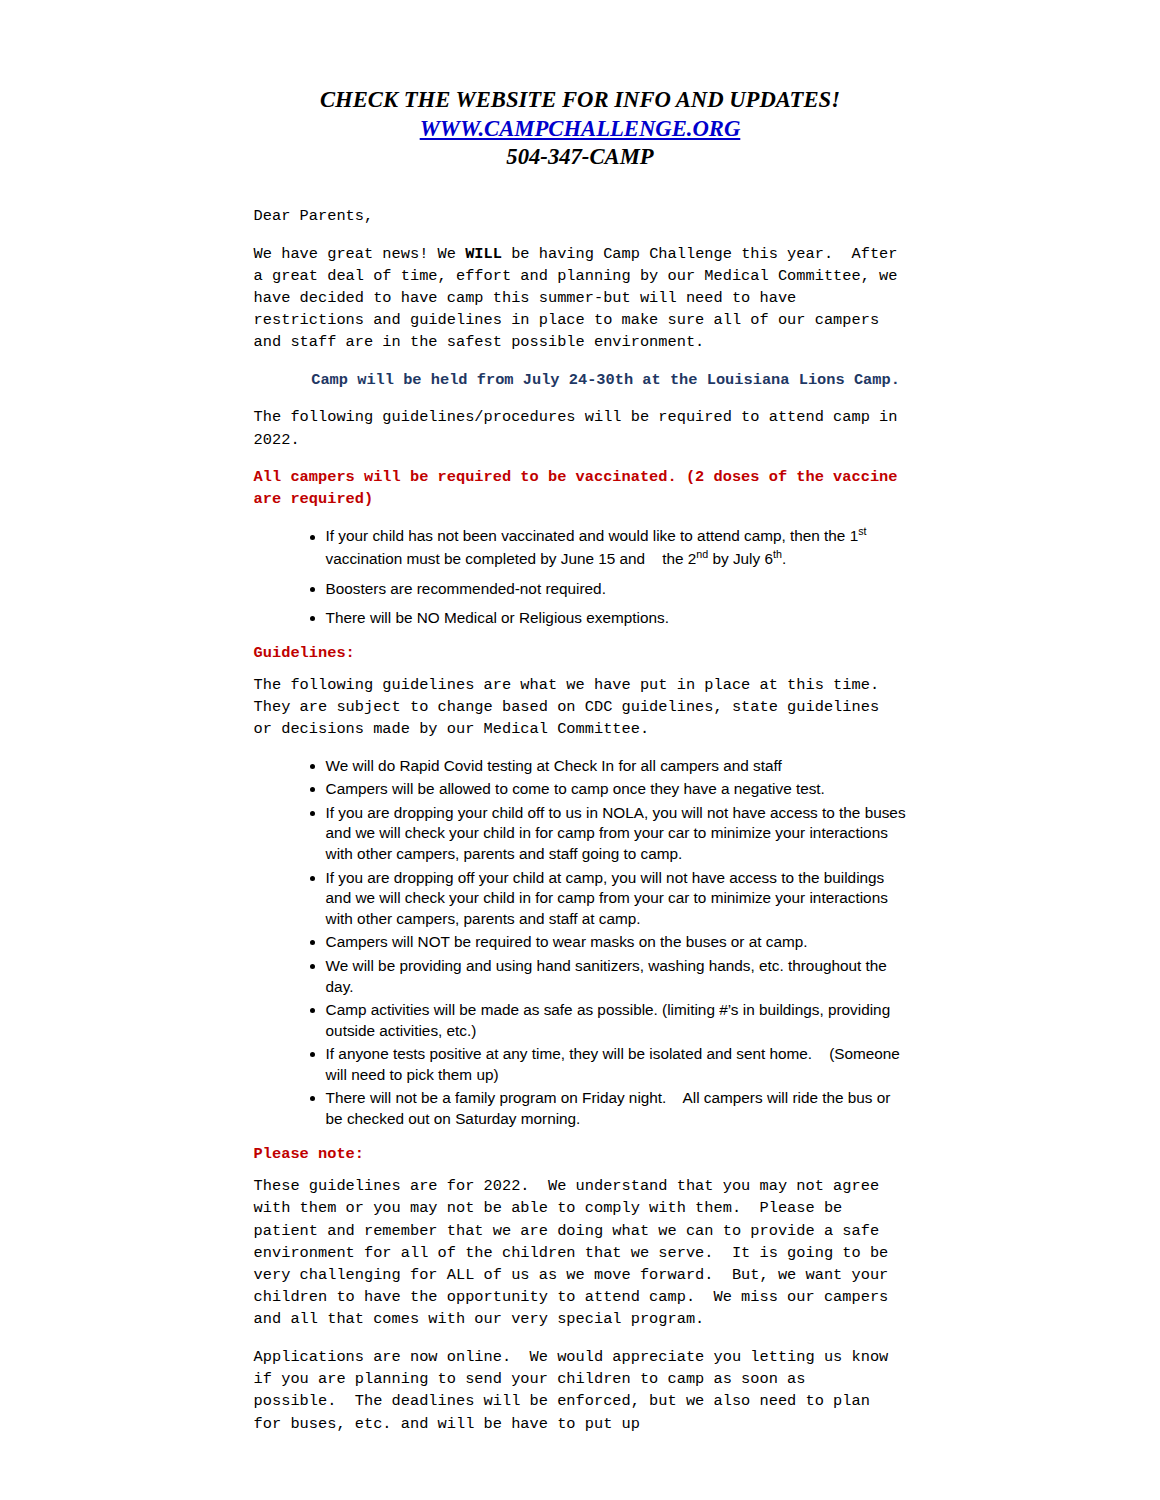CHECK THE WEBSITE FOR INFO AND UPDATES!
WWW.CAMPCHALLENGE.ORG
504-347-CAMP
Dear Parents,
We have great news! We WILL be having Camp Challenge this year. After a great deal of time, effort and planning by our Medical Committee, we have decided to have camp this summer-but will need to have restrictions and guidelines in place to make sure all of our campers and staff are in the safest possible environment.
Camp will be held from July 24-30th at the Louisiana Lions Camp.
The following guidelines/procedures will be required to attend camp in 2022.
All campers will be required to be vaccinated. (2 doses of the vaccine are required)
If your child has not been vaccinated and would like to attend camp, then the 1st vaccination must be completed by June 15 and the 2nd by July 6th.
Boosters are recommended-not required.
There will be NO Medical or Religious exemptions.
Guidelines:
The following guidelines are what we have put in place at this time. They are subject to change based on CDC guidelines, state guidelines or decisions made by our Medical Committee.
We will do Rapid Covid testing at Check In for all campers and staff
Campers will be allowed to come to camp once they have a negative test.
If you are dropping your child off to us in NOLA, you will not have access to the buses and we will check your child in for camp from your car to minimize your interactions with other campers, parents and staff going to camp.
If you are dropping off your child at camp, you will not have access to the buildings and we will check your child in for camp from your car to minimize your interactions with other campers, parents and staff at camp.
Campers will NOT be required to wear masks on the buses or at camp.
We will be providing and using hand sanitizers, washing hands, etc. throughout the day.
Camp activities will be made as safe as possible. (limiting #’s in buildings, providing outside activities, etc.)
If anyone tests positive at any time, they will be isolated and sent home. (Someone will need to pick them up)
There will not be a family program on Friday night. All campers will ride the bus or be checked out on Saturday morning.
Please note:
These guidelines are for 2022. We understand that you may not agree with them or you may not be able to comply with them. Please be patient and remember that we are doing what we can to provide a safe environment for all of the children that we serve. It is going to be very challenging for ALL of us as we move forward. But, we want your children to have the opportunity to attend camp. We miss our campers and all that comes with our very special program.
Applications are now online. We would appreciate you letting us know if you are planning to send your children to camp as soon as possible. The deadlines will be enforced, but we also need to plan for buses, etc. and will be have to put up